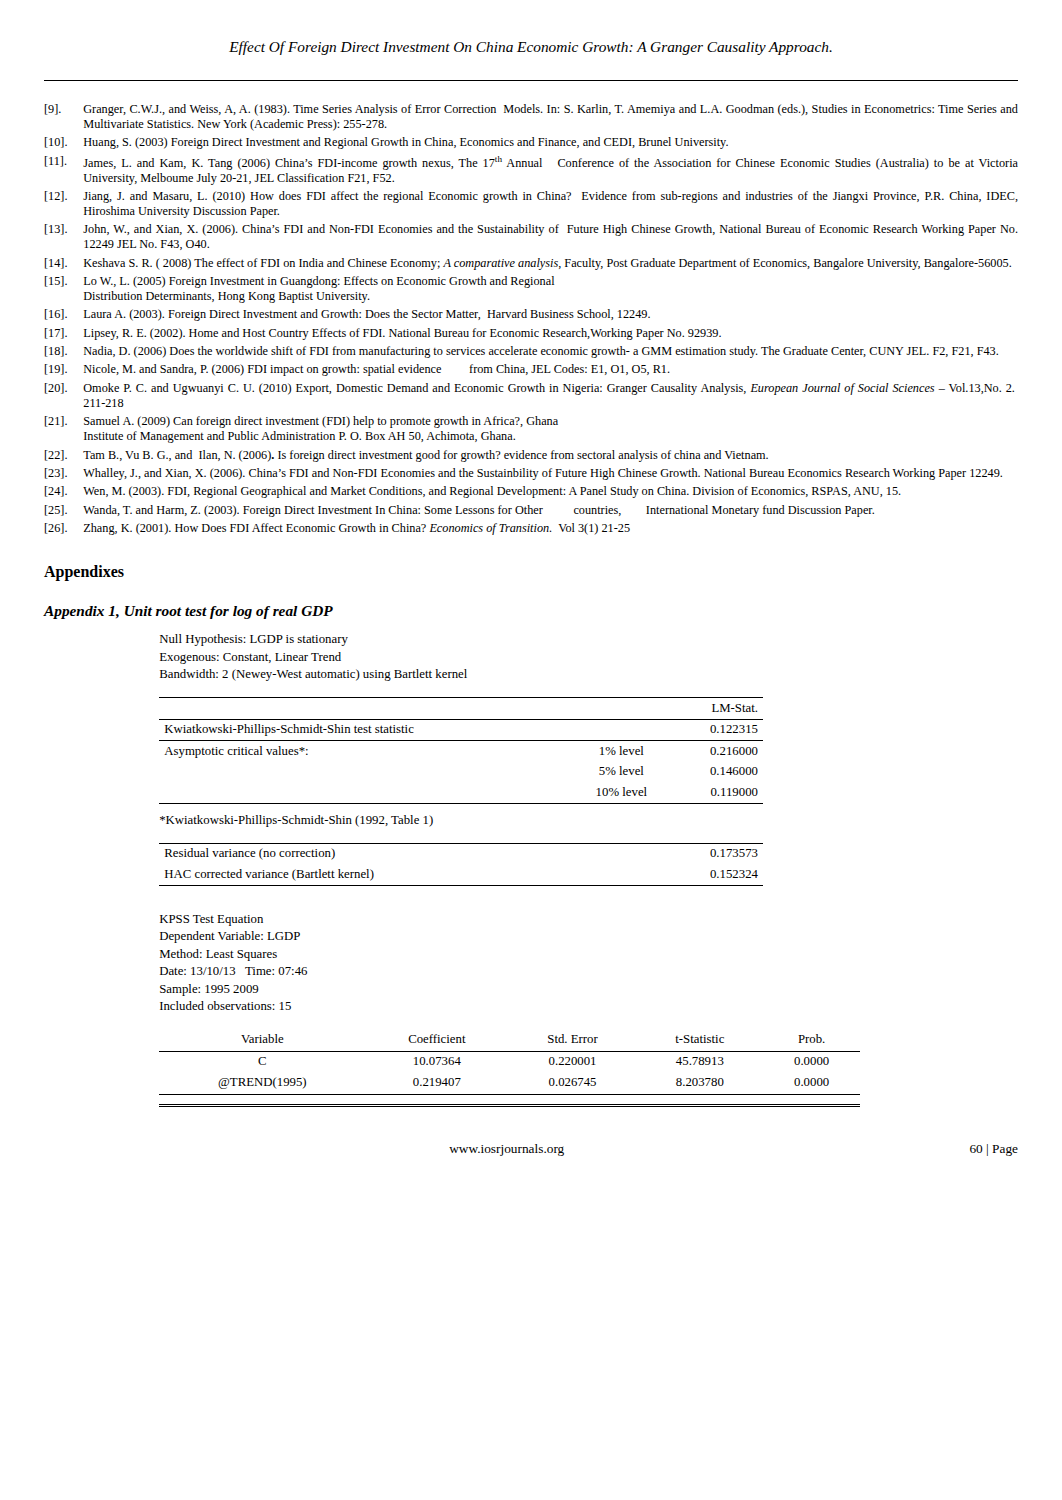Effect Of Foreign Direct Investment On China Economic Growth: A Granger Causality Approach.
[9]. Granger, C.W.J., and Weiss, A, A. (1983). Time Series Analysis of Error Correction Models. In: S. Karlin, T. Amemiya and L.A. Goodman (eds.), Studies in Econometrics: Time Series and Multivariate Statistics. New York (Academic Press): 255-278.
[10]. Huang, S. (2003) Foreign Direct Investment and Regional Growth in China, Economics and Finance, and CEDI, Brunel University.
[11]. James, L. and Kam, K. Tang (2006) China’s FDI-income growth nexus, The 17th Annual Conference of the Association for Chinese Economic Studies (Australia) to be at Victoria University, Melboume July 20-21, JEL Classification F21, F52.
[12]. Jiang, J. and Masaru, L. (2010) How does FDI affect the regional Economic growth in China? Evidence from sub-regions and industries of the Jiangxi Province, P.R. China, IDEC, Hiroshima University Discussion Paper.
[13]. John, W., and Xian, X. (2006). China’s FDI and Non-FDI Economies and the Sustainability of Future High Chinese Growth, National Bureau of Economic Research Working Paper No. 12249 JEL No. F43, O40.
[14]. Keshava S. R. ( 2008) The effect of FDI on India and Chinese Economy; A comparative analysis, Faculty, Post Graduate Department of Economics, Bangalore University, Bangalore-56005.
[15]. Lo W., L. (2005) Foreign Investment in Guangdong: Effects on Economic Growth and Regional
Distribution Determinants, Hong Kong Baptist University.
[16]. Laura A. (2003). Foreign Direct Investment and Growth: Does the Sector Matter, Harvard Business School, 12249.
[17]. Lipsey, R. E. (2002). Home and Host Country Effects of FDI. National Bureau for Economic Research,Working Paper No. 92939.
[18]. Nadia, D. (2006) Does the worldwide shift of FDI from manufacturing to services accelerate economic growth- a GMM estimation study. The Graduate Center, CUNY JEL. F2, F21, F43.
[19]. Nicole, M. and Sandra, P. (2006) FDI impact on growth: spatial evidence from China, JEL Codes: E1, O1, O5, R1.
[20]. Omoke P. C. and Ugwuanyi C. U. (2010) Export, Domestic Demand and Economic Growth in Nigeria: Granger Causality Analysis, European Journal of Social Sciences – Vol.13,No. 2. 211-218
[21]. Samuel A. (2009) Can foreign direct investment (FDI) help to promote growth in Africa?, Ghana
Institute of Management and Public Administration P. O. Box AH 50, Achimota, Ghana.
[22]. Tam B., Vu B. G., and Ilan, N. (2006). Is foreign direct investment good for growth? evidence from sectoral analysis of china and Vietnam.
[23]. Whalley, J., and Xian, X. (2006). China’s FDI and Non-FDI Economies and the Sustainbility of Future High Chinese Growth. National Bureau Economics Research Working Paper 12249.
[24]. Wen, M. (2003). FDI, Regional Geographical and Market Conditions, and Regional Development: A Panel Study on China. Division of Economics, RSPAS, ANU, 15.
[25]. Wanda, T. and Harm, Z. (2003). Foreign Direct Investment In China: Some Lessons for Other countries, International Monetary fund Discussion Paper.
[26]. Zhang, K. (2001). How Does FDI Affect Economic Growth in China? Economics of Transition. Vol 3(1) 21-25
Appendixes
Appendix 1, Unit root test for log of real GDP
Null Hypothesis: LGDP is stationary
Exogenous: Constant, Linear Trend
Bandwidth: 2 (Newey-West automatic) using Bartlett kernel
| | | LM-Stat. |
| Kwiatkowski-Phillips-Schmidt-Shin test statistic | | 0.122315 |
| Asymptotic critical values*: | 1% level | 0.216000 |
| | 5% level | 0.146000 |
| | 10% level | 0.119000 |
*Kwiatkowski-Phillips-Schmidt-Shin (1992, Table 1)
| Residual variance (no correction) | 0.173573 |
| HAC corrected variance (Bartlett kernel) | 0.152324 |
KPSS Test Equation
Dependent Variable: LGDP
Method: Least Squares
Date: 13/10/13 Time: 07:46
Sample: 1995 2009
Included observations: 15
| Variable | Coefficient | Std. Error | t-Statistic | Prob. |
| --- | --- | --- | --- | --- |
| C | 10.07364 | 0.220001 | 45.78913 | 0.0000 |
| @TREND(1995) | 0.219407 | 0.026745 | 8.203780 | 0.0000 |
www.iosrjournals.org
60 | Page